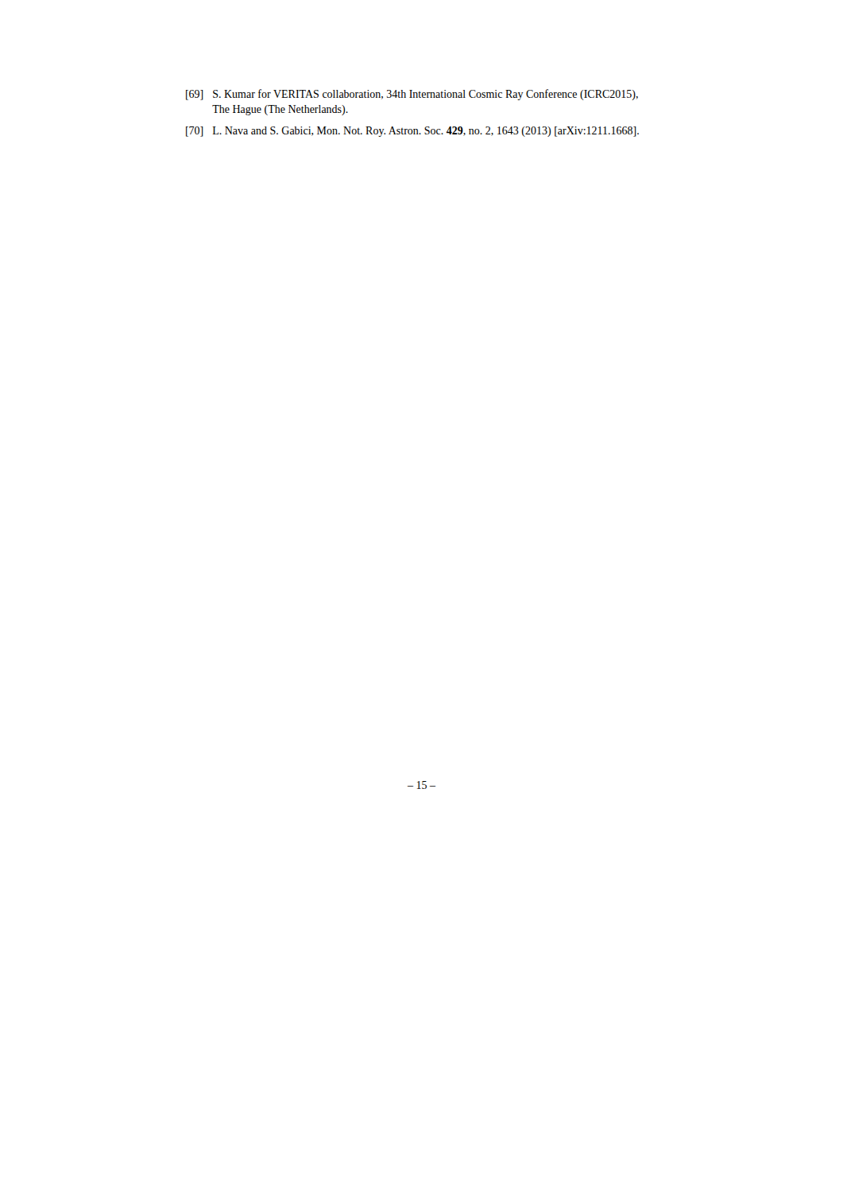[69] S. Kumar for VERITAS collaboration, 34th International Cosmic Ray Conference (ICRC2015), The Hague (The Netherlands).
[70] L. Nava and S. Gabici, Mon. Not. Roy. Astron. Soc. 429, no. 2, 1643 (2013) [arXiv:1211.1668].
– 15 –